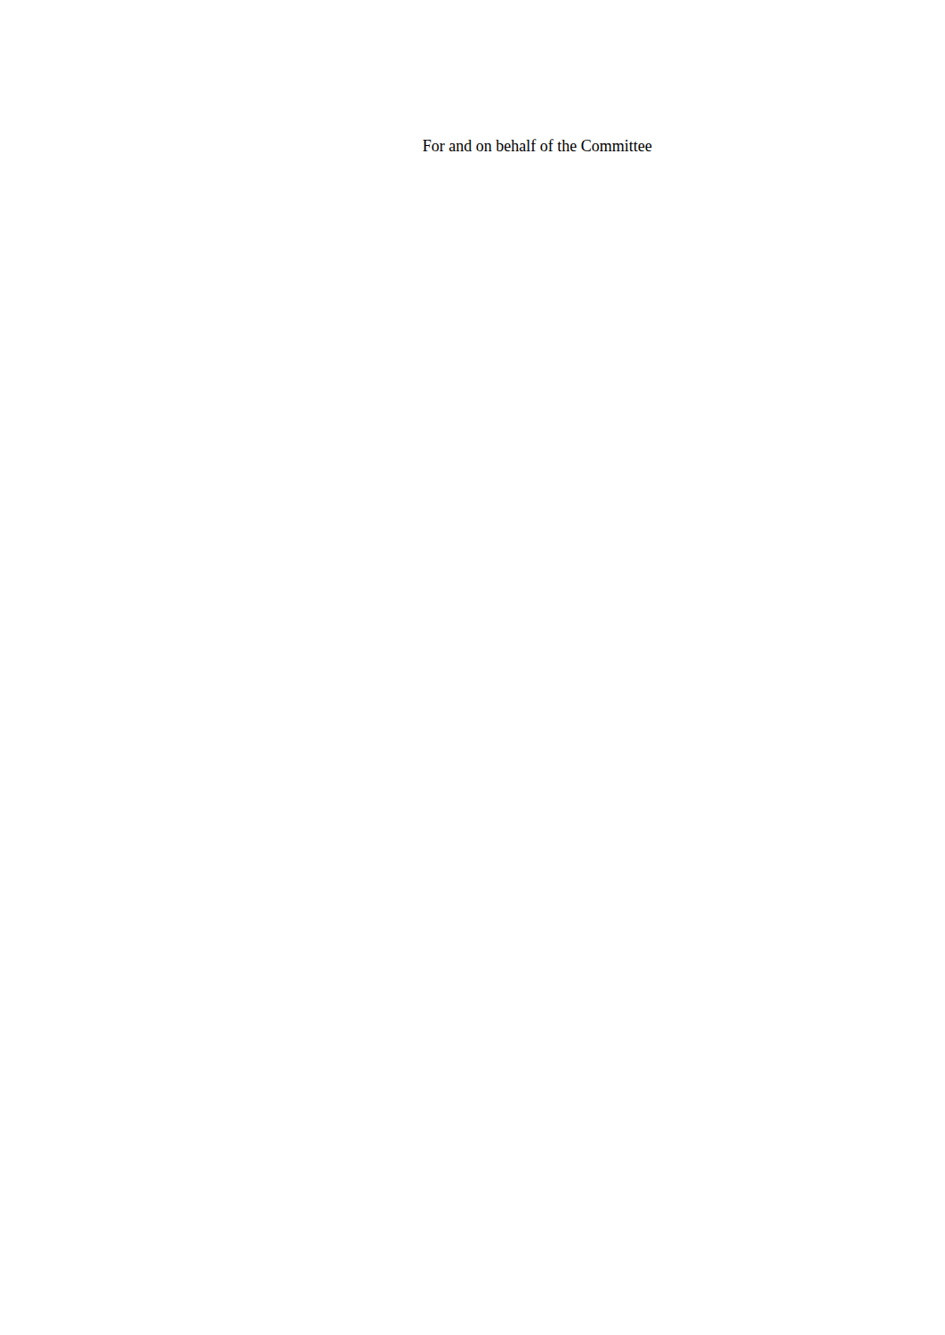For and on behalf of the Committee